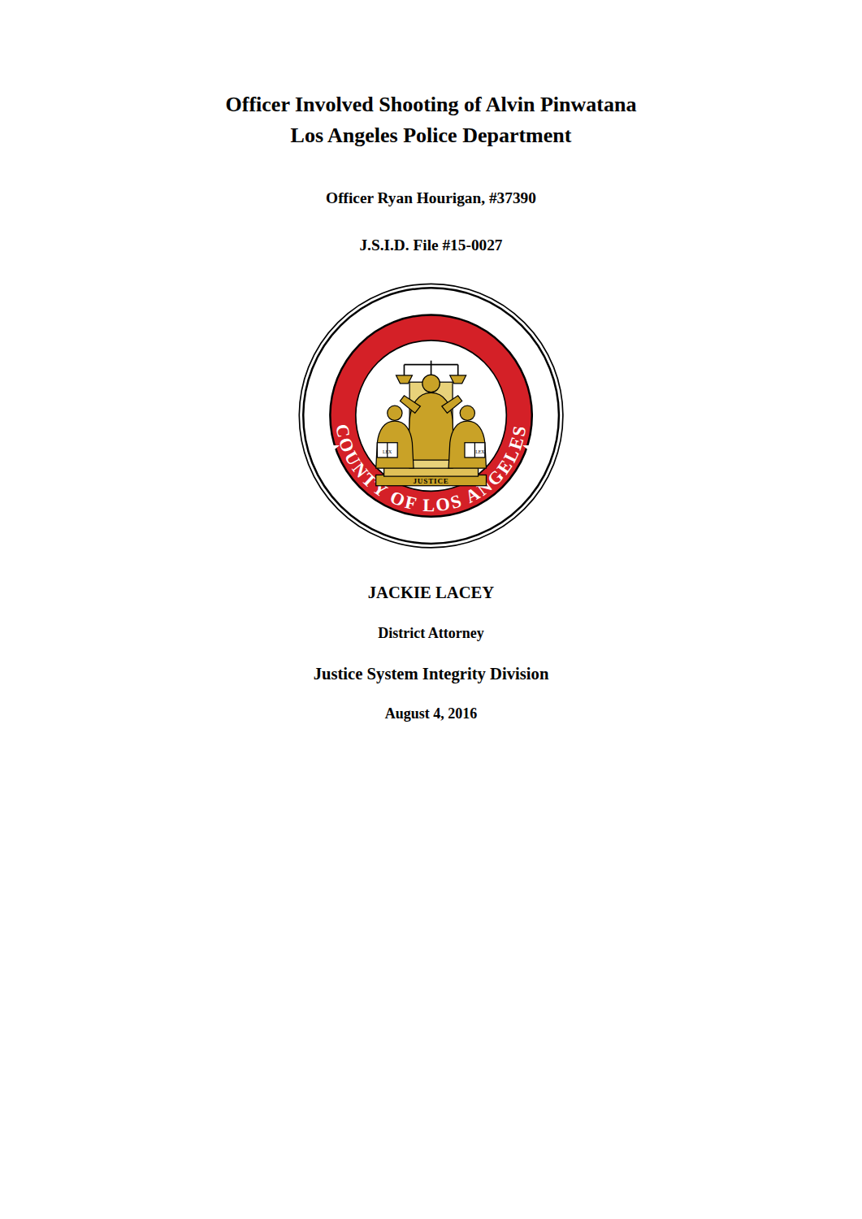Officer Involved Shooting of Alvin Pinwatana
Los Angeles Police Department
Officer Ryan Hourigan, #37390
J.S.I.D. File #15-0027
DISTRICT ATTORNEY COUNTY OF LOS ANGELES JUSTICE LEX LEX
JACKIE LACEY
District Attorney
Justice System Integrity Division
August 4, 2016